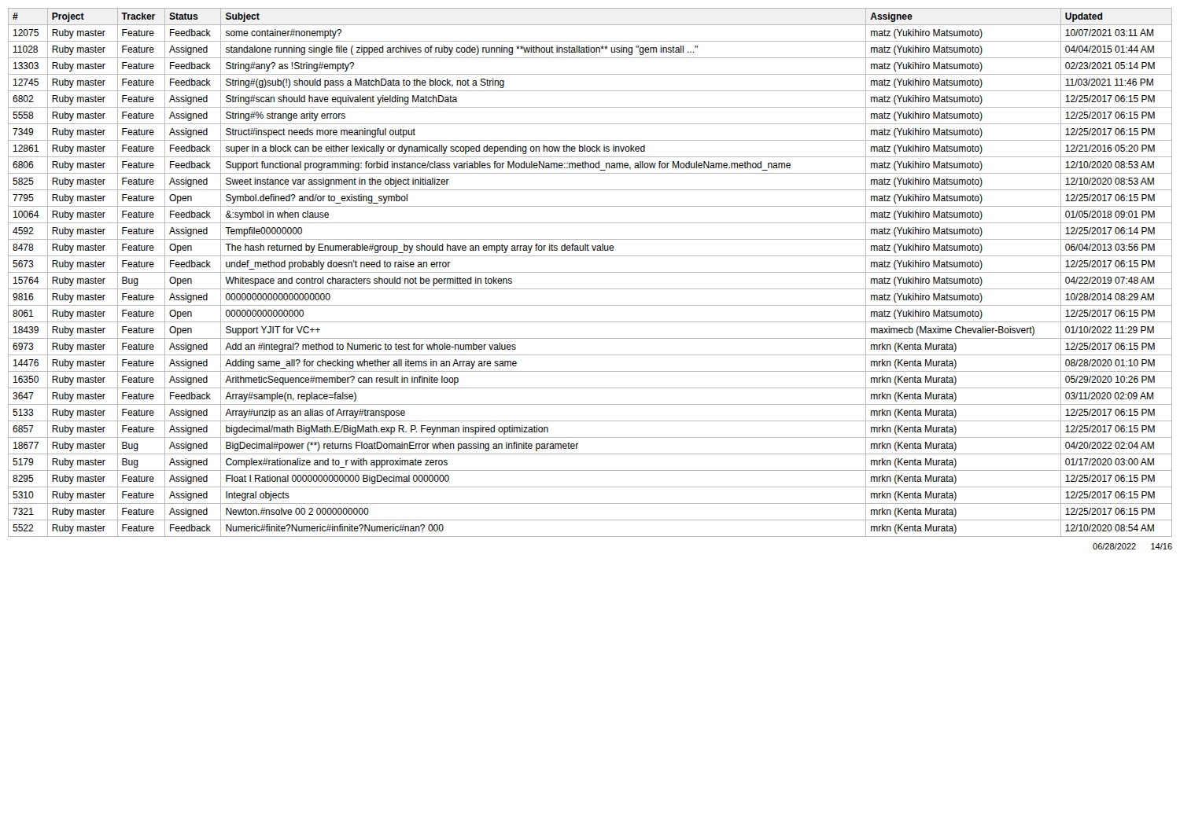| # | Project | Tracker | Status | Subject | Assignee | Updated |
| --- | --- | --- | --- | --- | --- | --- |
| 12075 | Ruby master | Feature | Feedback | some container#nonempty? | matz (Yukihiro Matsumoto) | 10/07/2021 03:11 AM |
| 11028 | Ruby master | Feature | Assigned | standalone running single file ( zipped archives of ruby code) running **without installation** using "gem install ..." | matz (Yukihiro Matsumoto) | 04/04/2015 01:44 AM |
| 13303 | Ruby master | Feature | Feedback | String#any? as !String#empty? | matz (Yukihiro Matsumoto) | 02/23/2021 05:14 PM |
| 12745 | Ruby master | Feature | Feedback | String#(g)sub(!) should pass a MatchData to the block, not a String | matz (Yukihiro Matsumoto) | 11/03/2021 11:46 PM |
| 6802 | Ruby master | Feature | Assigned | String#scan should have equivalent yielding MatchData | matz (Yukihiro Matsumoto) | 12/25/2017 06:15 PM |
| 5558 | Ruby master | Feature | Assigned | String#% strange arity errors | matz (Yukihiro Matsumoto) | 12/25/2017 06:15 PM |
| 7349 | Ruby master | Feature | Assigned | Struct#inspect needs more meaningful output | matz (Yukihiro Matsumoto) | 12/25/2017 06:15 PM |
| 12861 | Ruby master | Feature | Feedback | super in a block can be either lexically or dynamically scoped depending on how the block is invoked | matz (Yukihiro Matsumoto) | 12/21/2016 05:20 PM |
| 6806 | Ruby master | Feature | Feedback | Support functional programming: forbid instance/class variables for ModuleName::method_name, allow for ModuleName.method_name | matz (Yukihiro Matsumoto) | 12/10/2020 08:53 AM |
| 5825 | Ruby master | Feature | Assigned | Sweet instance var assignment in the object initializer | matz (Yukihiro Matsumoto) | 12/10/2020 08:53 AM |
| 7795 | Ruby master | Feature | Open | Symbol.defined? and/or to_existing_symbol | matz (Yukihiro Matsumoto) | 12/25/2017 06:15 PM |
| 10064 | Ruby master | Feature | Feedback | &:symbol in when clause | matz (Yukihiro Matsumoto) | 01/05/2018 09:01 PM |
| 4592 | Ruby master | Feature | Assigned | Tempfile00000000 | matz (Yukihiro Matsumoto) | 12/25/2017 06:14 PM |
| 8478 | Ruby master | Feature | Open | The hash returned by Enumerable#group_by should have an empty array for its default value | matz (Yukihiro Matsumoto) | 06/04/2013 03:56 PM |
| 5673 | Ruby master | Feature | Feedback | undef_method probably doesn't need to raise an error | matz (Yukihiro Matsumoto) | 12/25/2017 06:15 PM |
| 15764 | Ruby master | Bug | Open | Whitespace and control characters should not be permitted in tokens | matz (Yukihiro Matsumoto) | 04/22/2019 07:48 AM |
| 9816 | Ruby master | Feature | Assigned | 00000000000000000000 | matz (Yukihiro Matsumoto) | 10/28/2014 08:29 AM |
| 8061 | Ruby master | Feature | Open | 000000000000000 | matz (Yukihiro Matsumoto) | 12/25/2017 06:15 PM |
| 18439 | Ruby master | Feature | Open | Support YJIT for VC++ | maximecb (Maxime Chevalier-Boisvert) | 01/10/2022 11:29 PM |
| 6973 | Ruby master | Feature | Assigned | Add an #integral? method to Numeric to test for whole-number values | mrkn (Kenta Murata) | 12/25/2017 06:15 PM |
| 14476 | Ruby master | Feature | Assigned | Adding same_all? for checking whether all items in an Array are same | mrkn (Kenta Murata) | 08/28/2020 01:10 PM |
| 16350 | Ruby master | Feature | Assigned | ArithmeticSequence#member? can result in infinite loop | mrkn (Kenta Murata) | 05/29/2020 10:26 PM |
| 3647 | Ruby master | Feature | Feedback | Array#sample(n, replace=false) | mrkn (Kenta Murata) | 03/11/2020 02:09 AM |
| 5133 | Ruby master | Feature | Assigned | Array#unzip as an alias of Array#transpose | mrkn (Kenta Murata) | 12/25/2017 06:15 PM |
| 6857 | Ruby master | Feature | Assigned | bigdecimal/math BigMath.E/BigMath.exp R. P. Feynman inspired optimization | mrkn (Kenta Murata) | 12/25/2017 06:15 PM |
| 18677 | Ruby master | Bug | Assigned | BigDecimal#power (**) returns FloatDomainError when passing an infinite parameter | mrkn (Kenta Murata) | 04/20/2022 02:04 AM |
| 5179 | Ruby master | Bug | Assigned | Complex#rationalize and to_r with approximate zeros | mrkn (Kenta Murata) | 01/17/2020 03:00 AM |
| 8295 | Ruby master | Feature | Assigned | Float I Rational 0000000000000 BigDecimal 0000000 | mrkn (Kenta Murata) | 12/25/2017 06:15 PM |
| 5310 | Ruby master | Feature | Assigned | Integral objects | mrkn (Kenta Murata) | 12/25/2017 06:15 PM |
| 7321 | Ruby master | Feature | Assigned | Newton.#nsolve 00 2 0000000000 | mrkn (Kenta Murata) | 12/25/2017 06:15 PM |
| 5522 | Ruby master | Feature | Feedback | Numeric#finite? Numeric#infinite? Numeric#nan? 000 | mrkn (Kenta Murata) | 12/10/2020 08:54 AM |
06/28/2022 14/16